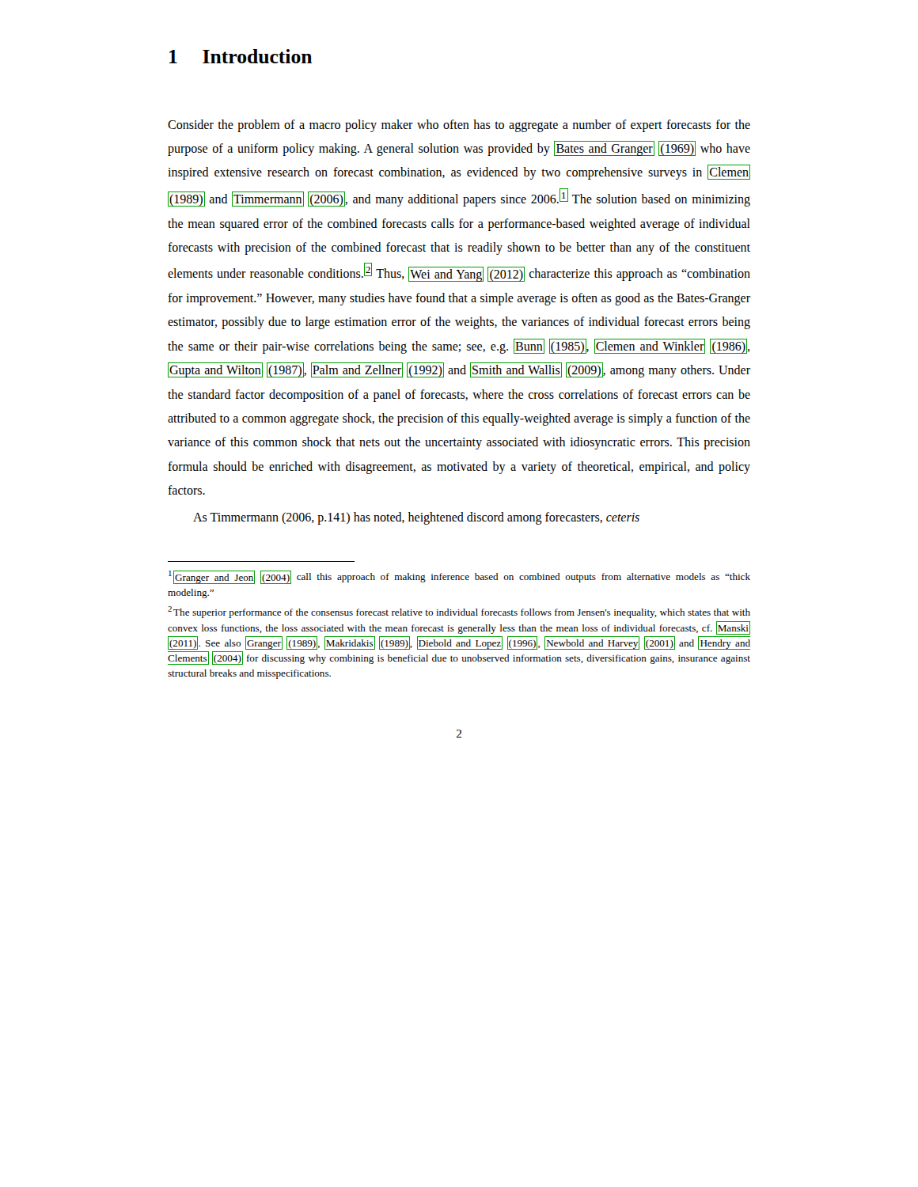1 Introduction
Consider the problem of a macro policy maker who often has to aggregate a number of expert forecasts for the purpose of a uniform policy making. A general solution was provided by Bates and Granger (1969) who have inspired extensive research on forecast combination, as evidenced by two comprehensive surveys in Clemen (1989) and Timmermann (2006), and many additional papers since 2006.1 The solution based on minimizing the mean squared error of the combined forecasts calls for a performance-based weighted average of individual forecasts with precision of the combined forecast that is readily shown to be better than any of the constituent elements under reasonable conditions.2 Thus, Wei and Yang (2012) characterize this approach as “combination for improvement.” However, many studies have found that a simple average is often as good as the Bates-Granger estimator, possibly due to large estimation error of the weights, the variances of individual forecast errors being the same or their pair-wise correlations being the same; see, e.g. Bunn (1985), Clemen and Winkler (1986), Gupta and Wilton (1987), Palm and Zellner (1992) and Smith and Wallis (2009), among many others. Under the standard factor decomposition of a panel of forecasts, where the cross correlations of forecast errors can be attributed to a common aggregate shock, the precision of this equally-weighted average is simply a function of the variance of this common shock that nets out the uncertainty associated with idiosyncratic errors. This precision formula should be enriched with disagreement, as motivated by a variety of theoretical, empirical, and policy factors.
As Timmermann (2006, p.141) has noted, heightened discord among forecasters, ceteris
1Granger and Jeon (2004) call this approach of making inference based on combined outputs from alternative models as “thick modeling.”
2The superior performance of the consensus forecast relative to individual forecasts follows from Jensen's inequality, which states that with convex loss functions, the loss associated with the mean forecast is generally less than the mean loss of individual forecasts, cf. Manski (2011). See also Granger (1989), Makridakis (1989), Diebold and Lopez (1996), Newbold and Harvey (2001) and Hendry and Clements (2004) for discussing why combining is beneficial due to unobserved information sets, diversification gains, insurance against structural breaks and misspecifications.
2